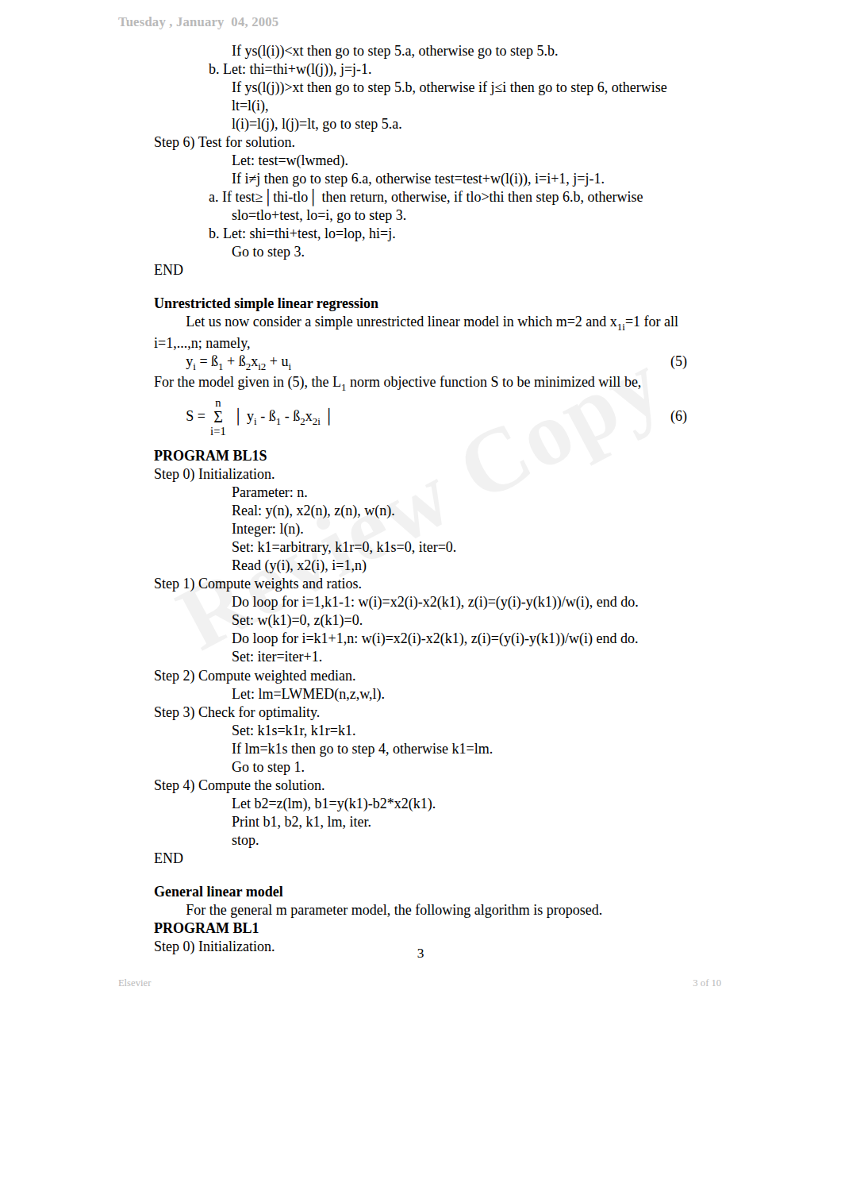Tuesday , January 04, 2005
Review Copy
If ys(l(i))<xt then go to step 5.a, otherwise go to step 5.b.
b. Let: thi=thi+w(l(j)), j=j-1.
If ys(l(j))>xt then go to step 5.b, otherwise if j≤i then go to step 6, otherwise lt=l(i),
l(i)=l(j), l(j)=lt, go to step 5.a.
Step 6) Test for solution.
Let: test=w(lwmed).
If i≠j then go to step 6.a, otherwise test=test+w(l(i)), i=i+1, j=j-1.
a. If test≥│thi-tlo│ then return, otherwise, if tlo>thi then step 6.b, otherwise
slo=tlo+test, lo=i, go to step 3.
b. Let: shi=thi+test, lo=lop, hi=j.
Go to step 3.
END
Unrestricted simple linear regression
Let us now consider a simple unrestricted linear model in which m=2 and x1i=1 for all
i=1,...,n; namely,
yi = ß1 + ß2xi2 + ui(5)
For the model given in (5), the L1 norm objective function S to be minimized will be,
S = n Σ i=1 │ yi - ß1 - ß2x2i │ (6)
PROGRAM BL1S
Step 0) Initialization.
Parameter: n.
Real: y(n), x2(n), z(n), w(n).
Integer: l(n).
Set: k1=arbitrary, k1r=0, k1s=0, iter=0.
Read (y(i), x2(i), i=1,n)
Step 1) Compute weights and ratios.
Do loop for i=1,k1-1: w(i)=x2(i)-x2(k1), z(i)=(y(i)-y(k1))/w(i), end do.
Set: w(k1)=0, z(k1)=0.
Do loop for i=k1+1,n: w(i)=x2(i)-x2(k1), z(i)=(y(i)-y(k1))/w(i) end do.
Set: iter=iter+1.
Step 2) Compute weighted median.
Let: lm=LWMED(n,z,w,l).
Step 3) Check for optimality.
Set: k1s=k1r, k1r=k1.
If lm=k1s then go to step 4, otherwise k1=lm.
Go to step 1.
Step 4) Compute the solution.
Let b2=z(lm), b1=y(k1)-b2*x2(k1).
Print b1, b2, k1, lm, iter.
stop.
END
General linear model
For the general m parameter model, the following algorithm is proposed.
PROGRAM BL1
Step 0) Initialization.
3
Elsevier
3 of 10